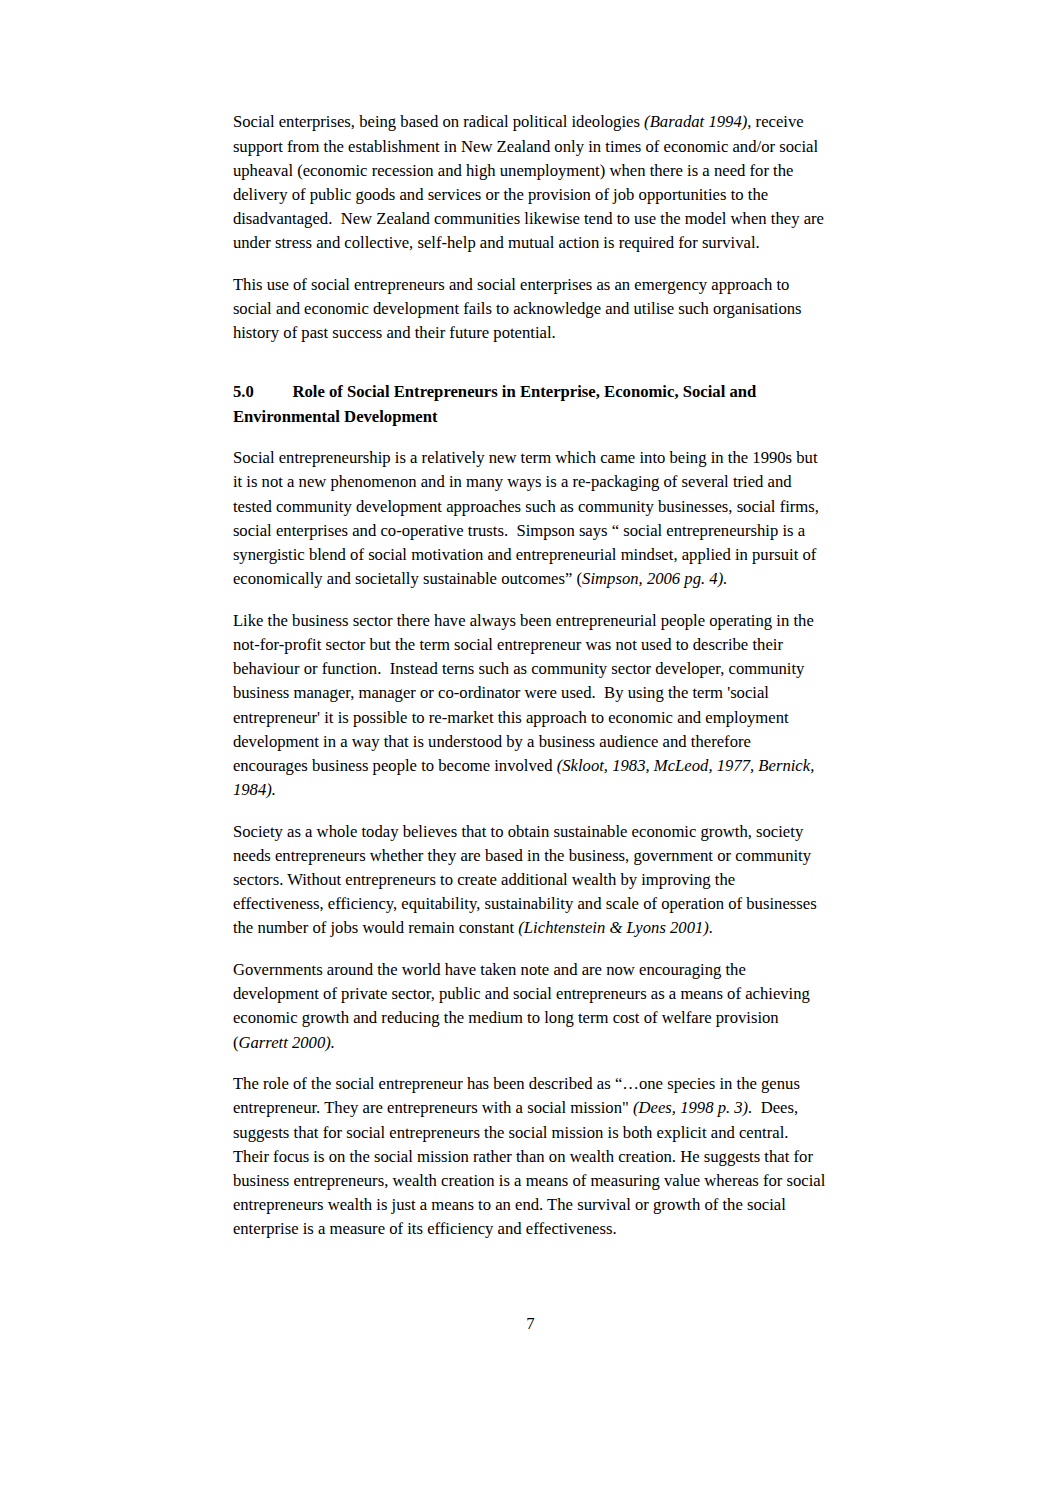Social enterprises, being based on radical political ideologies (Baradat 1994), receive support from the establishment in New Zealand only in times of economic and/or social upheaval (economic recession and high unemployment) when there is a need for the delivery of public goods and services or the provision of job opportunities to the disadvantaged. New Zealand communities likewise tend to use the model when they are under stress and collective, self-help and mutual action is required for survival.
This use of social entrepreneurs and social enterprises as an emergency approach to social and economic development fails to acknowledge and utilise such organisations history of past success and their future potential.
5.0 Role of Social Entrepreneurs in Enterprise, Economic, Social and Environmental Development
Social entrepreneurship is a relatively new term which came into being in the 1990s but it is not a new phenomenon and in many ways is a re-packaging of several tried and tested community development approaches such as community businesses, social firms, social enterprises and co-operative trusts. Simpson says “ social entrepreneurship is a synergistic blend of social motivation and entrepreneurial mindset, applied in pursuit of economically and societally sustainable outcomes” (Simpson, 2006 pg. 4).
Like the business sector there have always been entrepreneurial people operating in the not-for-profit sector but the term social entrepreneur was not used to describe their behaviour or function. Instead terns such as community sector developer, community business manager, manager or co-ordinator were used. By using the term 'social entrepreneur' it is possible to re-market this approach to economic and employment development in a way that is understood by a business audience and therefore encourages business people to become involved (Skloot, 1983, McLeod, 1977, Bernick, 1984).
Society as a whole today believes that to obtain sustainable economic growth, society needs entrepreneurs whether they are based in the business, government or community sectors. Without entrepreneurs to create additional wealth by improving the effectiveness, efficiency, equitability, sustainability and scale of operation of businesses the number of jobs would remain constant (Lichtenstein & Lyons 2001).
Governments around the world have taken note and are now encouraging the development of private sector, public and social entrepreneurs as a means of achieving economic growth and reducing the medium to long term cost of welfare provision (Garrett 2000).
The role of the social entrepreneur has been described as “…one species in the genus entrepreneur. They are entrepreneurs with a social mission" (Dees, 1998 p. 3). Dees, suggests that for social entrepreneurs the social mission is both explicit and central. Their focus is on the social mission rather than on wealth creation. He suggests that for business entrepreneurs, wealth creation is a means of measuring value whereas for social entrepreneurs wealth is just a means to an end. The survival or growth of the social enterprise is a measure of its efficiency and effectiveness.
7